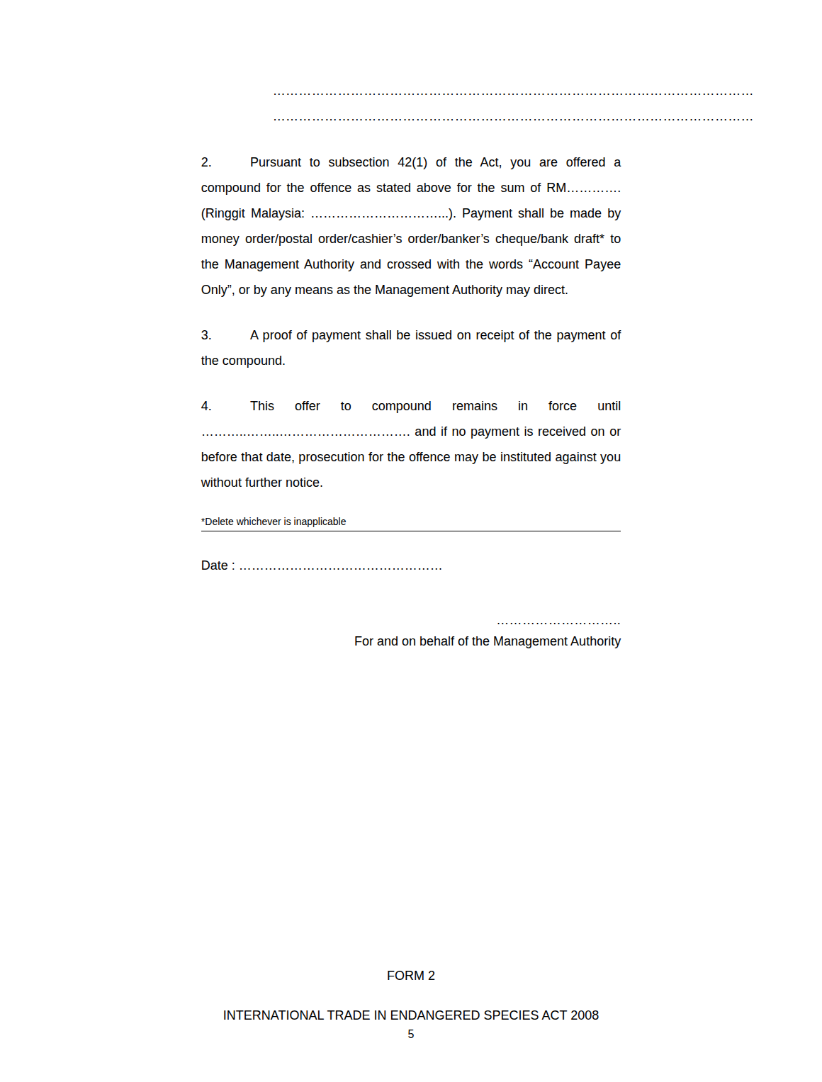…………………………………………………………………………………………………
…………………………………………………………………………………………………
2. Pursuant to subsection 42(1) of the Act, you are offered a compound for the offence as stated above for the sum of RM…………. (Ringgit Malaysia: …………………………...). Payment shall be made by money order/postal order/cashier’s order/banker’s cheque/bank draft* to the Management Authority and crossed with the words “Account Payee Only”, or by any means as the Management Authority may direct.
3. A proof of payment shall be issued on receipt of the payment of the compound.
4. This offer to compound remains in force until ………..……..…………………………. and if no payment is received on or before that date, prosecution for the offence may be instituted against you without further notice.
*Delete whichever is inapplicable
Date : …………………………………………
……………………….. For and on behalf of the Management Authority
FORM 2 INTERNATIONAL TRADE IN ENDANGERED SPECIES ACT 2008
5